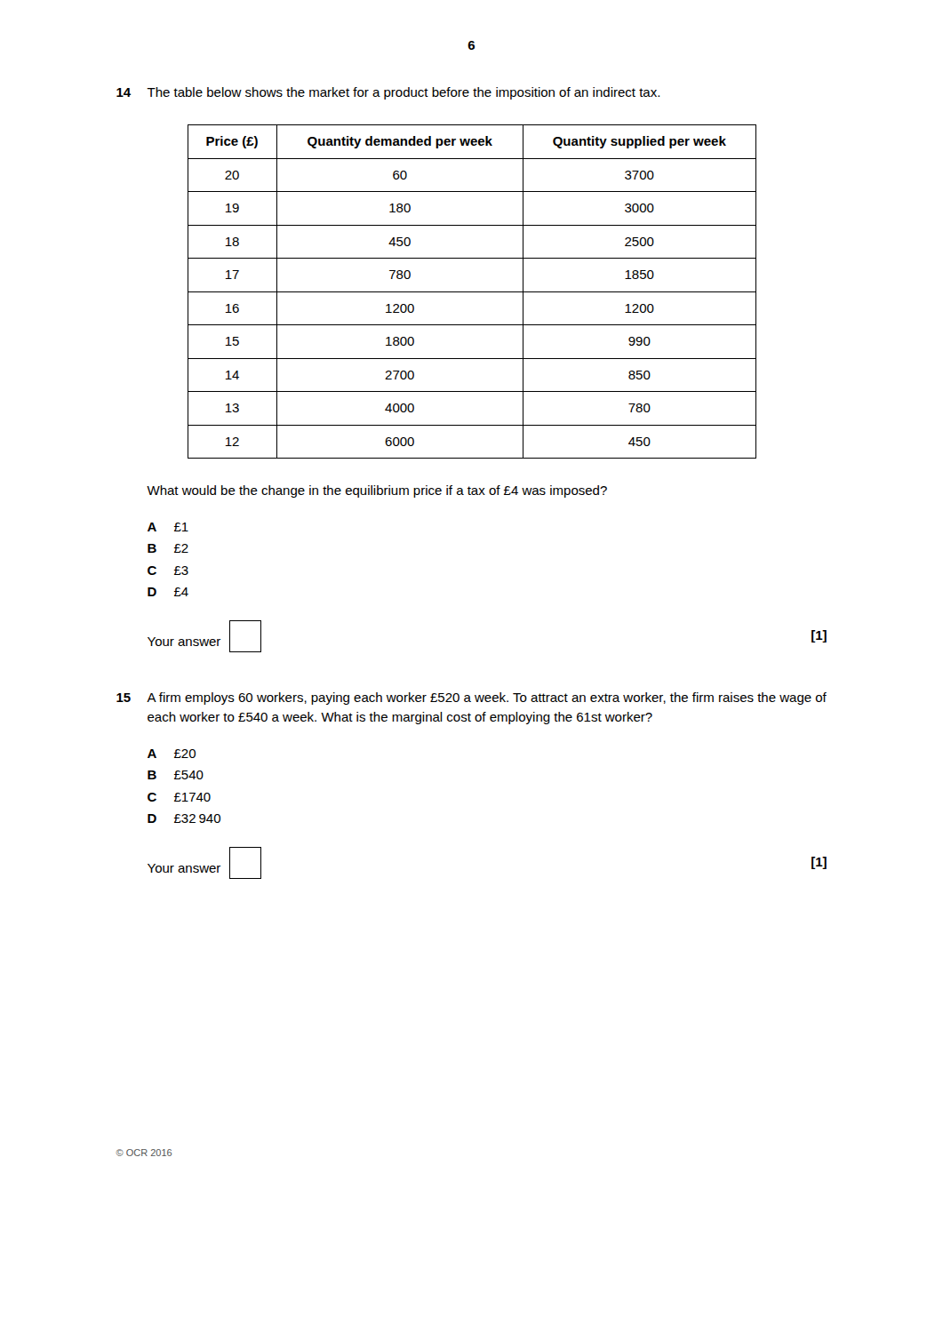6
14
The table below shows the market for a product before the imposition of an indirect tax.
| Price (£) | Quantity demanded per week | Quantity supplied per week |
| --- | --- | --- |
| 20 | 60 | 3700 |
| 19 | 180 | 3000 |
| 18 | 450 | 2500 |
| 17 | 780 | 1850 |
| 16 | 1200 | 1200 |
| 15 | 1800 | 990 |
| 14 | 2700 | 850 |
| 13 | 4000 | 780 |
| 12 | 6000 | 450 |
What would be the change in the equilibrium price if a tax of £4 was imposed?
A£1
B£2
C£3
D£4
Your answer
[1]
15
A firm employs 60 workers, paying each worker £520 a week. To attract an extra worker, the firm raises the wage of each worker to £540 a week. What is the marginal cost of employing the 61st worker?
A£20
B£540
C£1740
D£32 940
Your answer
[1]
© OCR 2016